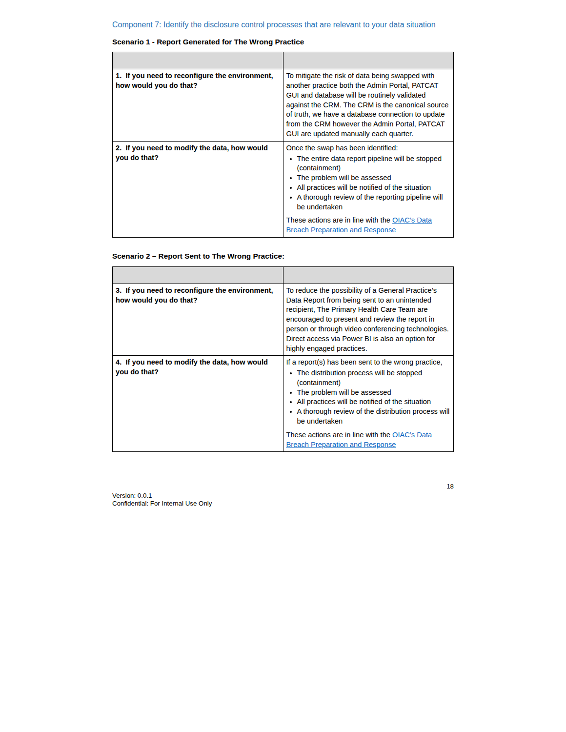Component 7: Identify the disclosure control processes that are relevant to your data situation
Scenario 1 - Report Generated for The Wrong Practice
| 1. If you need to reconfigure the environment, how would you do that? | To mitigate the risk of data being swapped with another practice both the Admin Portal, PATCAT GUI and database will be routinely validated against the CRM. The CRM is the canonical source of truth, we have a database connection to update from the CRM however the Admin Portal, PATCAT GUI are updated manually each quarter. |
| 2. If you need to modify the data, how would you do that? | Once the swap has been identified: The entire data report pipeline will be stopped (containment) The problem will be assessed All practices will be notified of the situation A thorough review of the reporting pipeline will be undertaken These actions are in line with the OIAC’s Data Breach Preparation and Response |
Scenario 2 – Report Sent to The Wrong Practice:
| 3. If you need to reconfigure the environment, how would you do that? | To reduce the possibility of a General Practice’s Data Report from being sent to an unintended recipient, The Primary Health Care Team are encouraged to present and review the report in person or through video conferencing technologies. Direct access via Power BI is also an option for highly engaged practices. |
| 4. If you need to modify the data, how would you do that? | If a report(s) has been sent to the wrong practice, The distribution process will be stopped (containment) The problem will be assessed All practices will be notified of the situation A thorough review of the distribution process will be undertaken These actions are in line with the OIAC’s Data Breach Preparation and Response |
18
Version: 0.0.1
Confidential: For Internal Use Only